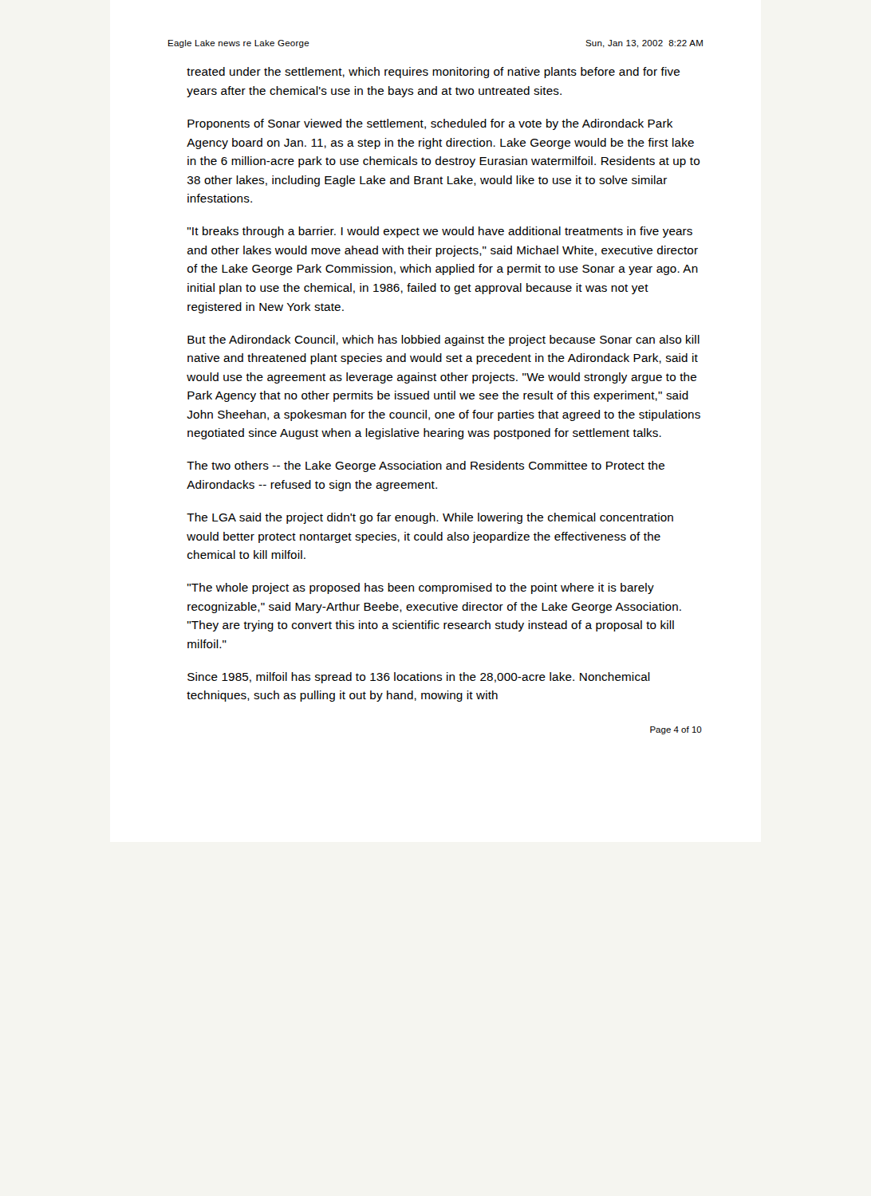Eagle Lake news re Lake George Sun, Jan 13, 2002 8:22 AM
treated under the settlement, which requires monitoring of native plants before and for five years after the chemical's use in the bays and at two untreated sites.
Proponents of Sonar viewed the settlement, scheduled for a vote by the Adirondack Park Agency board on Jan. 11, as a step in the right direction. Lake George would be the first lake in the 6 million-acre park to use chemicals to destroy Eurasian watermilfoil. Residents at up to 38 other lakes, including Eagle Lake and Brant Lake, would like to use it to solve similar infestations.
"It breaks through a barrier. I would expect we would have additional treatments in five years and other lakes would move ahead with their projects," said Michael White, executive director of the Lake George Park Commission, which applied for a permit to use Sonar a year ago. An initial plan to use the chemical, in 1986, failed to get approval because it was not yet registered in New York state.
But the Adirondack Council, which has lobbied against the project because Sonar can also kill native and threatened plant species and would set a precedent in the Adirondack Park, said it would use the agreement as leverage against other projects. "We would strongly argue to the Park Agency that no other permits be issued until we see the result of this experiment," said John Sheehan, a spokesman for the council, one of four parties that agreed to the stipulations negotiated since August when a legislative hearing was postponed for settlement talks.
The two others -- the Lake George Association and Residents Committee to Protect the Adirondacks -- refused to sign the agreement.
The LGA said the project didn't go far enough. While lowering the chemical concentration would better protect nontarget species, it could also jeopardize the effectiveness of the chemical to kill milfoil.
"The whole project as proposed has been compromised to the point where it is barely recognizable," said Mary-Arthur Beebe, executive director of the Lake George Association. "They are trying to convert this into a scientific research study instead of a proposal to kill milfoil."
Since 1985, milfoil has spread to 136 locations in the 28,000-acre lake. Nonchemical techniques, such as pulling it out by hand, mowing it with
Page 4 of 10